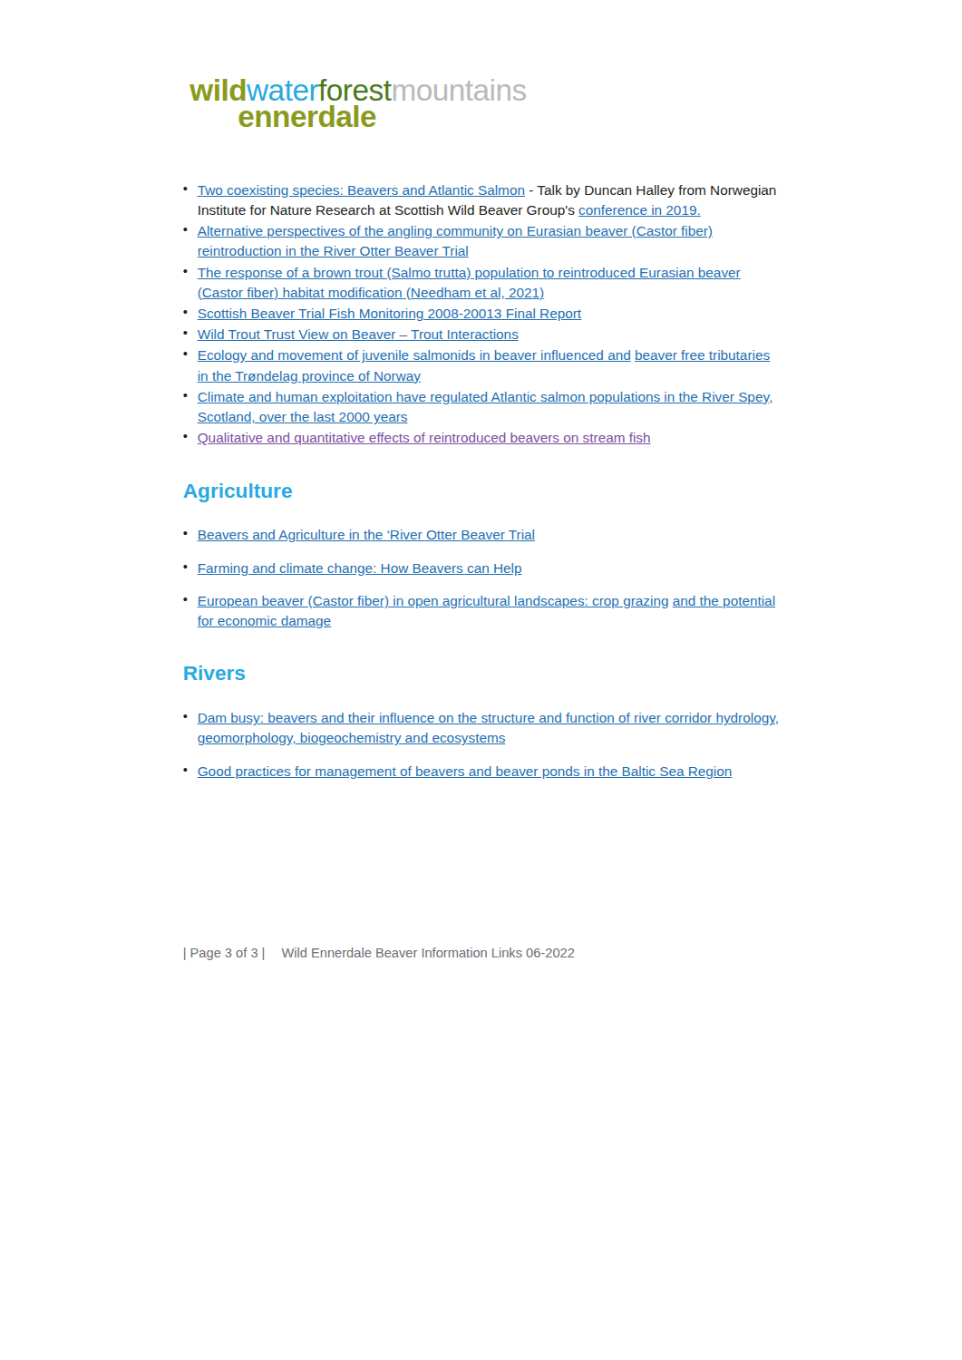wild water forest mountains
ennerdale
Two coexisting species: Beavers and Atlantic Salmon - Talk by Duncan Halley from Norwegian Institute for Nature Research at Scottish Wild Beaver Group's conference in 2019.
Alternative perspectives of the angling community on Eurasian beaver (Castor fiber) reintroduction in the River Otter Beaver Trial
The response of a brown trout (Salmo trutta) population to reintroduced Eurasian beaver (Castor fiber) habitat modification (Needham et al, 2021)
Scottish Beaver Trial Fish Monitoring 2008-20013 Final Report
Wild Trout Trust View on Beaver – Trout Interactions
Ecology and movement of juvenile salmonids in beaver influenced and beaver free tributaries in the Trøndelag province of Norway
Climate and human exploitation have regulated Atlantic salmon populations in the River Spey, Scotland, over the last 2000 years
Qualitative and quantitative effects of reintroduced beavers on stream fish
Agriculture
Beavers and Agriculture in the ‘River Otter Beaver Trial
Farming and climate change: How Beavers can Help
European beaver (Castor fiber) in open agricultural landscapes: crop grazing and the potential for economic damage
Rivers
Dam busy: beavers and their influence on the structure and function of river corridor hydrology, geomorphology, biogeochemistry and ecosystems
Good practices for management of beavers and beaver ponds in the Baltic Sea Region
| Page 3 of 3 |Wild Ennerdale Beaver Information Links 06-2022